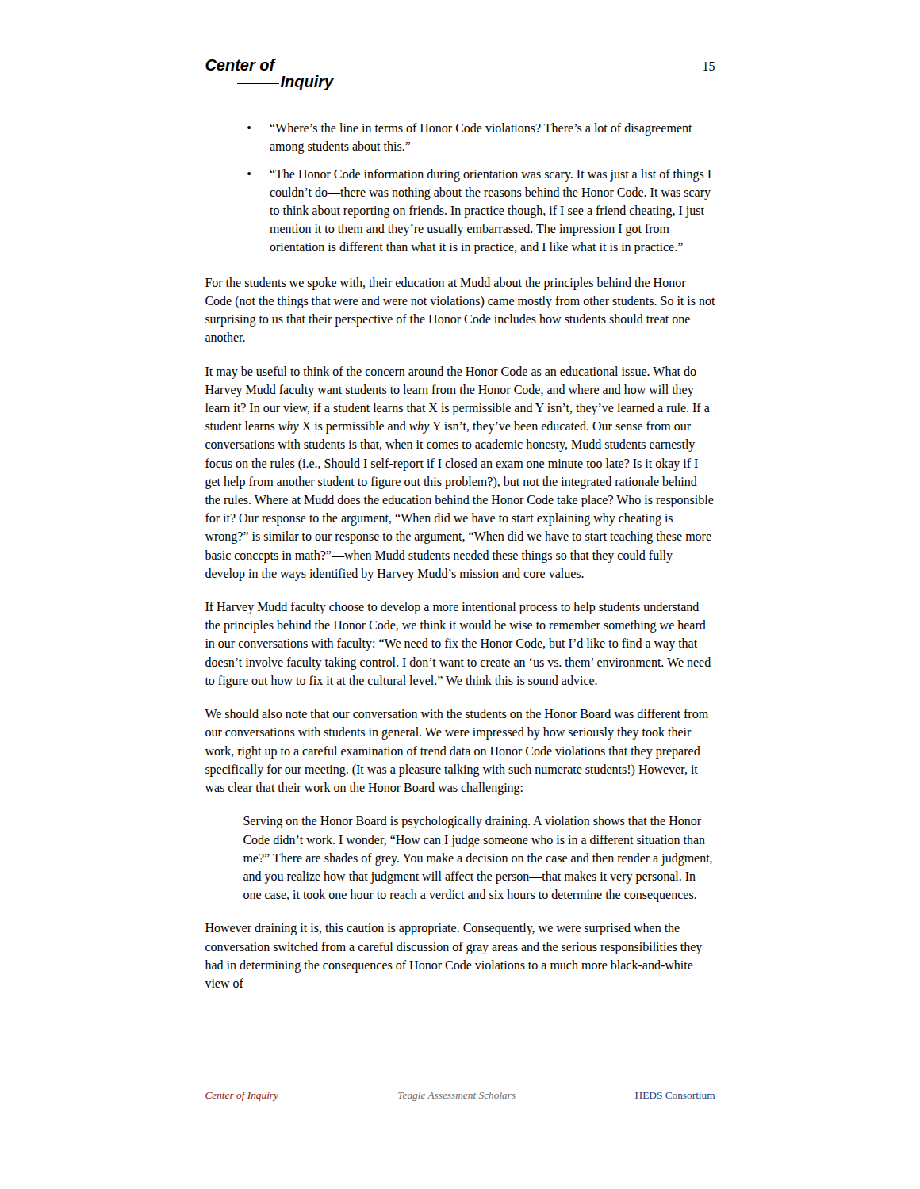Center of Inquiry
15
“Where’s the line in terms of Honor Code violations? There’s a lot of disagreement among students about this.”
“The Honor Code information during orientation was scary. It was just a list of things I couldn’t do—there was nothing about the reasons behind the Honor Code. It was scary to think about reporting on friends. In practice though, if I see a friend cheating, I just mention it to them and they’re usually embarrassed. The impression I got from orientation is different than what it is in practice, and I like what it is in practice.”
For the students we spoke with, their education at Mudd about the principles behind the Honor Code (not the things that were and were not violations) came mostly from other students. So it is not surprising to us that their perspective of the Honor Code includes how students should treat one another.
It may be useful to think of the concern around the Honor Code as an educational issue. What do Harvey Mudd faculty want students to learn from the Honor Code, and where and how will they learn it? In our view, if a student learns that X is permissible and Y isn’t, they’ve learned a rule. If a student learns why X is permissible and why Y isn’t, they’ve been educated. Our sense from our conversations with students is that, when it comes to academic honesty, Mudd students earnestly focus on the rules (i.e., Should I self-report if I closed an exam one minute too late? Is it okay if I get help from another student to figure out this problem?), but not the integrated rationale behind the rules. Where at Mudd does the education behind the Honor Code take place? Who is responsible for it? Our response to the argument, “When did we have to start explaining why cheating is wrong?” is similar to our response to the argument, “When did we have to start teaching these more basic concepts in math?”—when Mudd students needed these things so that they could fully develop in the ways identified by Harvey Mudd’s mission and core values.
If Harvey Mudd faculty choose to develop a more intentional process to help students understand the principles behind the Honor Code, we think it would be wise to remember something we heard in our conversations with faculty: “We need to fix the Honor Code, but I’d like to find a way that doesn’t involve faculty taking control. I don’t want to create an ‘us vs. them’ environment. We need to figure out how to fix it at the cultural level.” We think this is sound advice.
We should also note that our conversation with the students on the Honor Board was different from our conversations with students in general. We were impressed by how seriously they took their work, right up to a careful examination of trend data on Honor Code violations that they prepared specifically for our meeting. (It was a pleasure talking with such numerate students!) However, it was clear that their work on the Honor Board was challenging:
Serving on the Honor Board is psychologically draining. A violation shows that the Honor Code didn’t work. I wonder, “How can I judge someone who is in a different situation than me?” There are shades of grey. You make a decision on the case and then render a judgment, and you realize how that judgment will affect the person—that makes it very personal. In one case, it took one hour to reach a verdict and six hours to determine the consequences.
However draining it is, this caution is appropriate. Consequently, we were surprised when the conversation switched from a careful discussion of gray areas and the serious responsibilities they had in determining the consequences of Honor Code violations to a much more black-and-white view of
Center of Inquiry Teagle Assessment Scholars HEDS Consortium